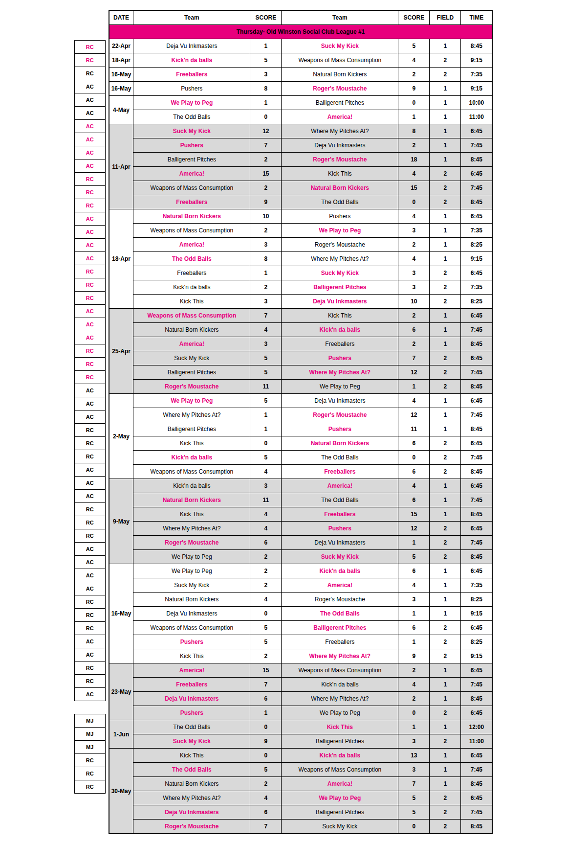| RC |
| RC |
| RC |
| AC |
| AC |
| AC |
| AC |
| AC |
| AC |
| AC |
| RC |
| RC |
| RC |
| AC |
| AC |
| AC |
| AC |
| RC |
| RC |
| RC |
| AC |
| AC |
| AC |
| RC |
| RC |
| RC |
| AC |
| AC |
| AC |
| RC |
| RC |
| RC |
| AC |
| AC |
| AC |
| RC |
| RC |
| RC |
| AC |
| AC |
| AC |
| AC |
| RC |
| RC |
| RC |
| AC |
| AC |
| RC |
| RC |
| AC |
| MJ |
| MJ |
| MJ |
| RC |
| RC |
| RC |
| Thursday- Old Winston Social Club League #1 |
| DATE | Team | SCORE | Team | SCORE | FIELD | TIME |
| 22-Apr | Deja Vu Inkmasters | 1 | Suck My Kick | 5 | 1 | 8:45 |
| 18-Apr | Kick'n da balls | 5 | Weapons of Mass Consumption | 4 | 2 | 9:15 |
| 16-May | Freeballers | 3 | Natural Born Kickers | 2 | 2 | 7:35 |
| 16-May | Pushers | 8 | Roger's Moustache | 9 | 1 | 9:15 |
| 4-May | We Play to Peg | 1 | Balligerent Pitches | 0 | 1 | 10:00 |
| The Odd Balls | 0 | America! | 1 | 1 | 11:00 |
| 11-Apr | Suck My Kick | 12 | Where My Pitches At? | 8 | 1 | 6:45 |
| Pushers | 7 | Deja Vu Inkmasters | 2 | 1 | 7:45 |
| Balligerent Pitches | 2 | Roger's Moustache | 18 | 1 | 8:45 |
| America! | 15 | Kick This | 4 | 2 | 6:45 |
| Weapons of Mass Consumption | 2 | Natural Born Kickers | 15 | 2 | 7:45 |
| Freeballers | 9 | The Odd Balls | 0 | 2 | 8:45 |
| 18-Apr | Natural Born Kickers | 10 | Pushers | 4 | 1 | 6:45 |
| Weapons of Mass Consumption | 2 | We Play to Peg | 3 | 1 | 7:35 |
| America! | 3 | Roger's Moustache | 2 | 1 | 8:25 |
| The Odd Balls | 8 | Where My Pitches At? | 4 | 1 | 9:15 |
| Freeballers | 1 | Suck My Kick | 3 | 2 | 6:45 |
| Kick'n da balls | 2 | Balligerent Pitches | 3 | 2 | 7:35 |
| Kick This | 3 | Deja Vu Inkmasters | 10 | 2 | 8:25 |
| 25-Apr | Weapons of Mass Consumption | 7 | Kick This | 2 | 1 | 6:45 |
| Natural Born Kickers | 4 | Kick'n da balls | 6 | 1 | 7:45 |
| America! | 3 | Freeballers | 2 | 1 | 8:45 |
| Suck My Kick | 5 | Pushers | 7 | 2 | 6:45 |
| Balligerent Pitches | 5 | Where My Pitches At? | 12 | 2 | 7:45 |
| Roger's Moustache | 11 | We Play to Peg | 1 | 2 | 8:45 |
| 2-May | We Play to Peg | 5 | Deja Vu Inkmasters | 4 | 1 | 6:45 |
| Where My Pitches At? | 1 | Roger's Moustache | 12 | 1 | 7:45 |
| Balligerent Pitches | 1 | Pushers | 11 | 1 | 8:45 |
| Kick This | 0 | Natural Born Kickers | 6 | 2 | 6:45 |
| Kick'n da balls | 5 | The Odd Balls | 0 | 2 | 7:45 |
| Weapons of Mass Consumption | 4 | Freeballers | 6 | 2 | 8:45 |
| 9-May | Kick'n da balls | 3 | America! | 4 | 1 | 6:45 |
| Natural Born Kickers | 11 | The Odd Balls | 6 | 1 | 7:45 |
| Kick This | 4 | Freeballers | 15 | 1 | 8:45 |
| Where My Pitches At? | 4 | Pushers | 12 | 2 | 6:45 |
| Roger's Moustache | 6 | Deja Vu Inkmasters | 1 | 2 | 7:45 |
| We Play to Peg | 2 | Suck My Kick | 5 | 2 | 8:45 |
| 16-May | We Play to Peg | 2 | Kick'n da balls | 6 | 1 | 6:45 |
| Suck My Kick | 2 | America! | 4 | 1 | 7:35 |
| Natural Born Kickers | 4 | Roger's Moustache | 3 | 1 | 8:25 |
| Deja Vu Inkmasters | 0 | The Odd Balls | 1 | 1 | 9:15 |
| Weapons of Mass Consumption | 5 | Balligerent Pitches | 6 | 2 | 6:45 |
| Pushers | 5 | Freeballers | 1 | 2 | 8:25 |
| Kick This | 2 | Where My Pitches At? | 9 | 2 | 9:15 |
| 23-May | America! | 15 | Weapons of Mass Consumption | 2 | 1 | 6:45 |
| Freeballers | 7 | Kick'n da balls | 4 | 1 | 7:45 |
| Deja Vu Inkmasters | 6 | Where My Pitches At? | 2 | 1 | 8:45 |
| Pushers | 1 | We Play to Peg | 0 | 2 | 6:45 |
| 1-Jun | The Odd Balls | 0 | Kick This | 1 | 1 | 12:00 |
| Suck My Kick | 9 | Balligerent Pitches | 3 | 2 | 11:00 |
| 30-May | Kick This | 0 | Kick'n da balls | 13 | 1 | 6:45 |
| The Odd Balls | 5 | Weapons of Mass Consumption | 3 | 1 | 7:45 |
| Natural Born Kickers | 2 | America! | 7 | 1 | 8:45 |
| Where My Pitches At? | 4 | We Play to Peg | 5 | 2 | 6:45 |
| Deja Vu Inkmasters | 6 | Balligerent Pitches | 5 | 2 | 7:45 |
| Roger's Moustache | 7 | Suck My Kick | 0 | 2 | 8:45 |